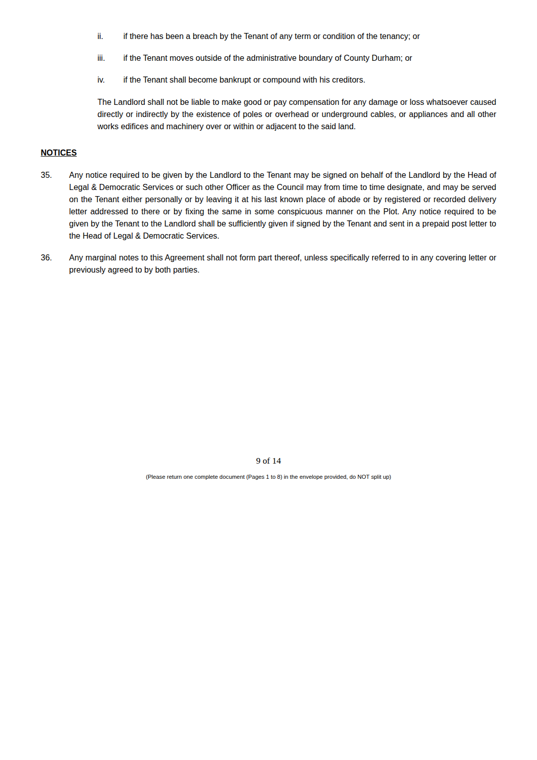ii.
if there has been a breach by the Tenant of any term or condition of the tenancy; or
iii.
if the Tenant moves outside of the administrative boundary of County Durham; or
iv.
if the Tenant shall become bankrupt or compound with his creditors.
The Landlord shall not be liable to make good or pay compensation for any damage or loss whatsoever caused directly or indirectly by the existence of poles or overhead or underground cables, or appliances and all other works edifices and machinery over or within or adjacent to the said land.
NOTICES
35.
Any notice required to be given by the Landlord to the Tenant may be signed on behalf of the Landlord by the Head of Legal & Democratic Services or such other Officer as the Council may from time to time designate, and may be served on the Tenant either personally or by leaving it at his last known place of abode or by registered or recorded delivery letter addressed to there or by fixing the same in some conspicuous manner on the Plot. Any notice required to be given by the Tenant to the Landlord shall be sufficiently given if signed by the Tenant and sent in a prepaid post letter to the Head of Legal & Democratic Services.
36.
Any marginal notes to this Agreement shall not form part thereof, unless specifically referred to in any covering letter or previously agreed to by both parties.
9 of 14
(Please return one complete document (Pages 1 to 8) in the envelope provided, do NOT split up)